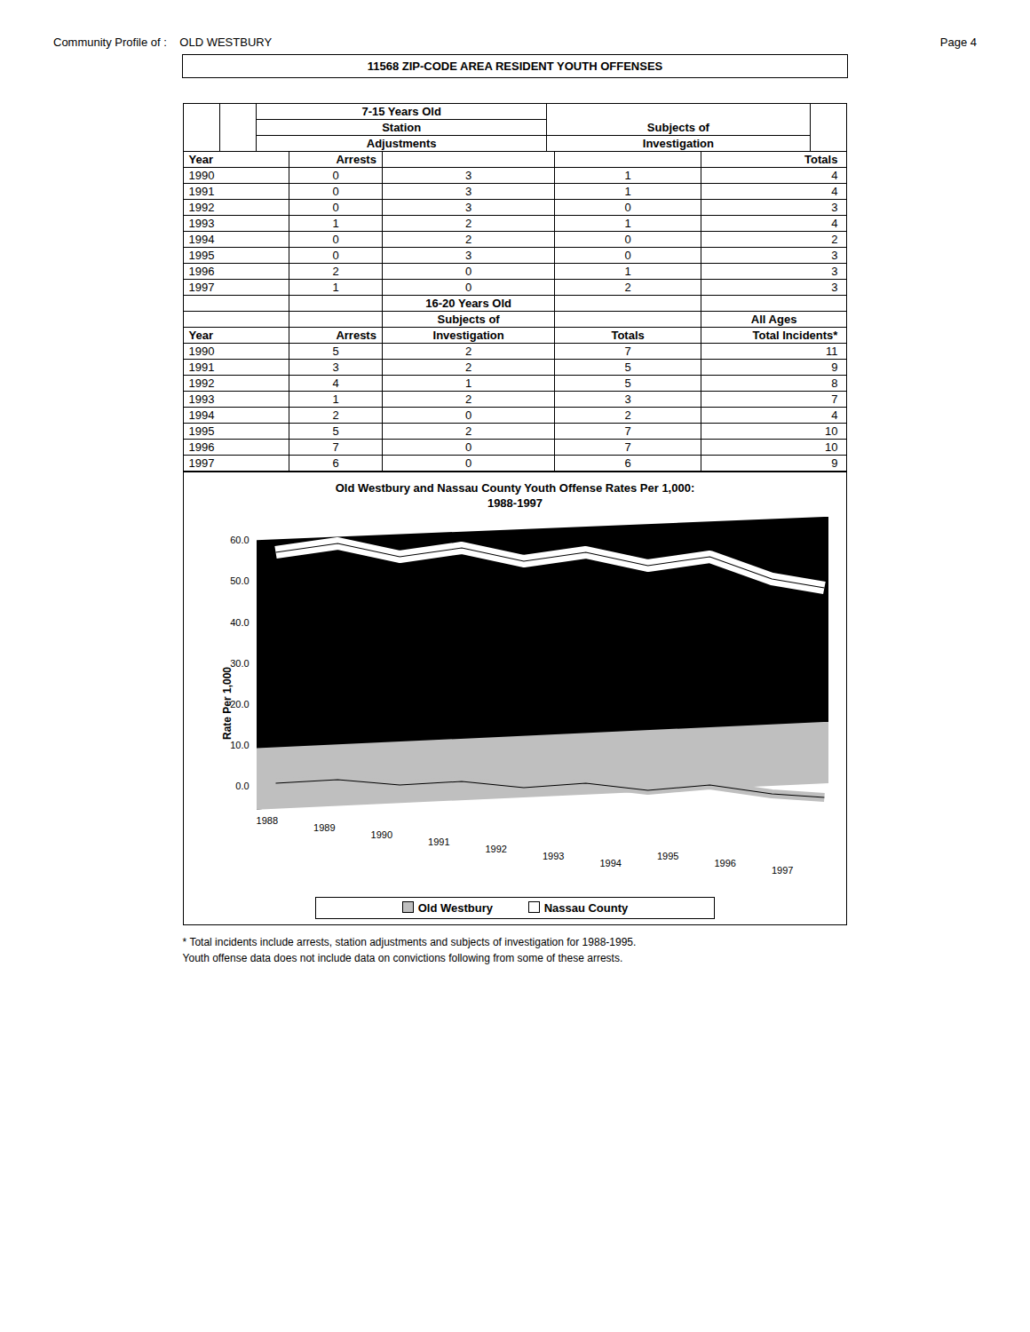Community Profile of : OLD WESTBURY
Page 4
11568 ZIP-CODE AREA RESIDENT YOUTH OFFENSES
| | | 7-15 Years Old | Subjects of | |
| --- | --- | --- | --- | --- |
| Station |
| Adjustments | Investigation |
| Year | Arrests | | | Totals |
| --- | --- | --- | --- | --- |
| 1990 | 0 | 3 | 1 | 4 |
| 1991 | 0 | 3 | 1 | 4 |
| 1992 | 0 | 3 | 0 | 3 |
| 1993 | 1 | 2 | 1 | 4 |
| 1994 | 0 | 2 | 0 | 2 |
| 1995 | 0 | 3 | 0 | 3 |
| 1996 | 2 | 0 | 1 | 3 |
| 1997 | 1 | 0 | 2 | 3 |
| | | 16-20 Years Old | | |
| --- | --- | --- | --- | --- |
| | | Subjects of | | All Ages |
| Year | Arrests | Investigation | Totals | Total Incidents* |
| 1990 | 5 | 2 | 7 | 11 |
| 1991 | 3 | 2 | 5 | 9 |
| 1992 | 4 | 1 | 5 | 8 |
| 1993 | 1 | 2 | 3 | 7 |
| 1994 | 2 | 0 | 2 | 4 |
| 1995 | 5 | 2 | 7 | 10 |
| 1996 | 7 | 0 | 7 | 10 |
| 1997 | 6 | 0 | 6 | 9 |
Old Westbury and Nassau County Youth Offense Rates Per 1,000:
1988-1997
Rate Per 1,000
60.0
50.0
40.0
30.0
20.0
10.0
0.0
1988 1989 1990 1991 1992 1993 1994 1995 1996 1997
Old Westbury Nassau County
* Total incidents include arrests, station adjustments and subjects of investigation for 1988-1995.
Youth offense data does not include data on convictions following from some of these arrests.